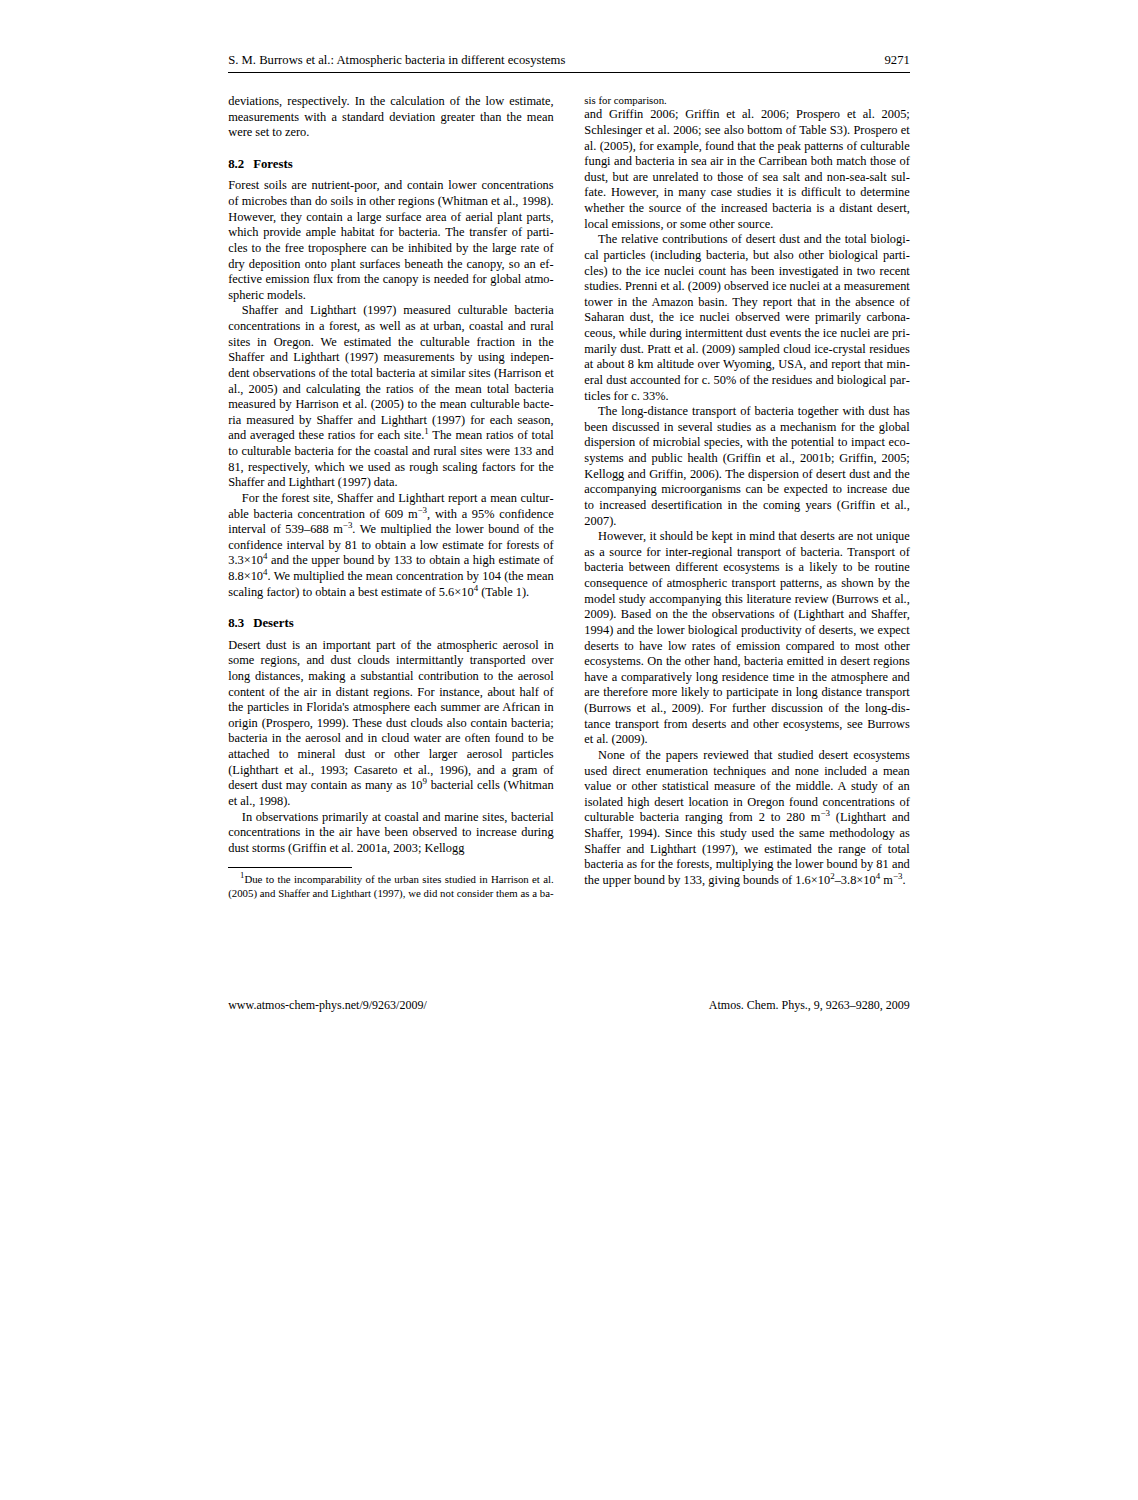S. M. Burrows et al.: Atmospheric bacteria in different ecosystems 9271
deviations, respectively. In the calculation of the low estimate, measurements with a standard deviation greater than the mean were set to zero.
8.2 Forests
Forest soils are nutrient-poor, and contain lower concentrations of microbes than do soils in other regions (Whitman et al., 1998). However, they contain a large surface area of aerial plant parts, which provide ample habitat for bacteria. The transfer of particles to the free troposphere can be inhibited by the large rate of dry deposition onto plant surfaces beneath the canopy, so an effective emission flux from the canopy is needed for global atmospheric models.
Shaffer and Lighthart (1997) measured culturable bacteria concentrations in a forest, as well as at urban, coastal and rural sites in Oregon. We estimated the culturable fraction in the Shaffer and Lighthart (1997) measurements by using independent observations of the total bacteria at similar sites (Harrison et al., 2005) and calculating the ratios of the mean total bacteria measured by Harrison et al. (2005) to the mean culturable bacteria measured by Shaffer and Lighthart (1997) for each season, and averaged these ratios for each site.1 The mean ratios of total to culturable bacteria for the coastal and rural sites were 133 and 81, respectively, which we used as rough scaling factors for the Shaffer and Lighthart (1997) data.
For the forest site, Shaffer and Lighthart report a mean culturable bacteria concentration of 609 m−3, with a 95% confidence interval of 539–688 m−3. We multiplied the lower bound of the confidence interval by 81 to obtain a low estimate for forests of 3.3×104 and the upper bound by 133 to obtain a high estimate of 8.8×104. We multiplied the mean concentration by 104 (the mean scaling factor) to obtain a best estimate of 5.6×104 (Table 1).
8.3 Deserts
Desert dust is an important part of the atmospheric aerosol in some regions, and dust clouds intermittantly transported over long distances, making a substantial contribution to the aerosol content of the air in distant regions. For instance, about half of the particles in Florida's atmosphere each summer are African in origin (Prospero, 1999). These dust clouds also contain bacteria; bacteria in the aerosol and in cloud water are often found to be attached to mineral dust or other larger aerosol particles (Lighthart et al., 1993; Casareto et al., 1996), and a gram of desert dust may contain as many as 109 bacterial cells (Whitman et al., 1998).
In observations primarily at coastal and marine sites, bacterial concentrations in the air have been observed to increase during dust storms (Griffin et al. 2001a, 2003; Kellogg
1Due to the incomparability of the urban sites studied in Harrison et al. (2005) and Shaffer and Lighthart (1997), we did not consider them as a basis for comparison.
and Griffin 2006; Griffin et al. 2006; Prospero et al. 2005; Schlesinger et al. 2006; see also bottom of Table S3). Prospero et al. (2005), for example, found that the peak patterns of culturable fungi and bacteria in sea air in the Carribean both match those of dust, but are unrelated to those of sea salt and non-sea-salt sulfate. However, in many case studies it is difficult to determine whether the source of the increased bacteria is a distant desert, local emissions, or some other source.
The relative contributions of desert dust and the total biological particles (including bacteria, but also other biological particles) to the ice nuclei count has been investigated in two recent studies. Prenni et al. (2009) observed ice nuclei at a measurement tower in the Amazon basin. They report that in the absence of Saharan dust, the ice nuclei observed were primarily carbonaceous, while during intermittent dust events the ice nuclei are primarily dust. Pratt et al. (2009) sampled cloud ice-crystal residues at about 8 km altitude over Wyoming, USA, and report that mineral dust accounted for c. 50% of the residues and biological particles for c. 33%.
The long-distance transport of bacteria together with dust has been discussed in several studies as a mechanism for the global dispersion of microbial species, with the potential to impact ecosystems and public health (Griffin et al., 2001b; Griffin, 2005; Kellogg and Griffin, 2006). The dispersion of desert dust and the accompanying microorganisms can be expected to increase due to increased desertification in the coming years (Griffin et al., 2007).
However, it should be kept in mind that deserts are not unique as a source for inter-regional transport of bacteria. Transport of bacteria between different ecosystems is a likely to be routine consequence of atmospheric transport patterns, as shown by the model study accompanying this literature review (Burrows et al., 2009). Based on the the observations of (Lighthart and Shaffer, 1994) and the lower biological productivity of deserts, we expect deserts to have low rates of emission compared to most other ecosystems. On the other hand, bacteria emitted in desert regions have a comparatively long residence time in the atmosphere and are therefore more likely to participate in long distance transport (Burrows et al., 2009). For further discussion of the long-distance transport from deserts and other ecosystems, see Burrows et al. (2009).
None of the papers reviewed that studied desert ecosystems used direct enumeration techniques and none included a mean value or other statistical measure of the middle. A study of an isolated high desert location in Oregon found concentrations of culturable bacteria ranging from 2 to 280 m−3 (Lighthart and Shaffer, 1994). Since this study used the same methodology as Shaffer and Lighthart (1997), we estimated the range of total bacteria as for the forests, multiplying the lower bound by 81 and the upper bound by 133, giving bounds of 1.6×102–3.8×104 m−3.
www.atmos-chem-phys.net/9/9263/2009/ Atmos. Chem. Phys., 9, 9263–9280, 2009